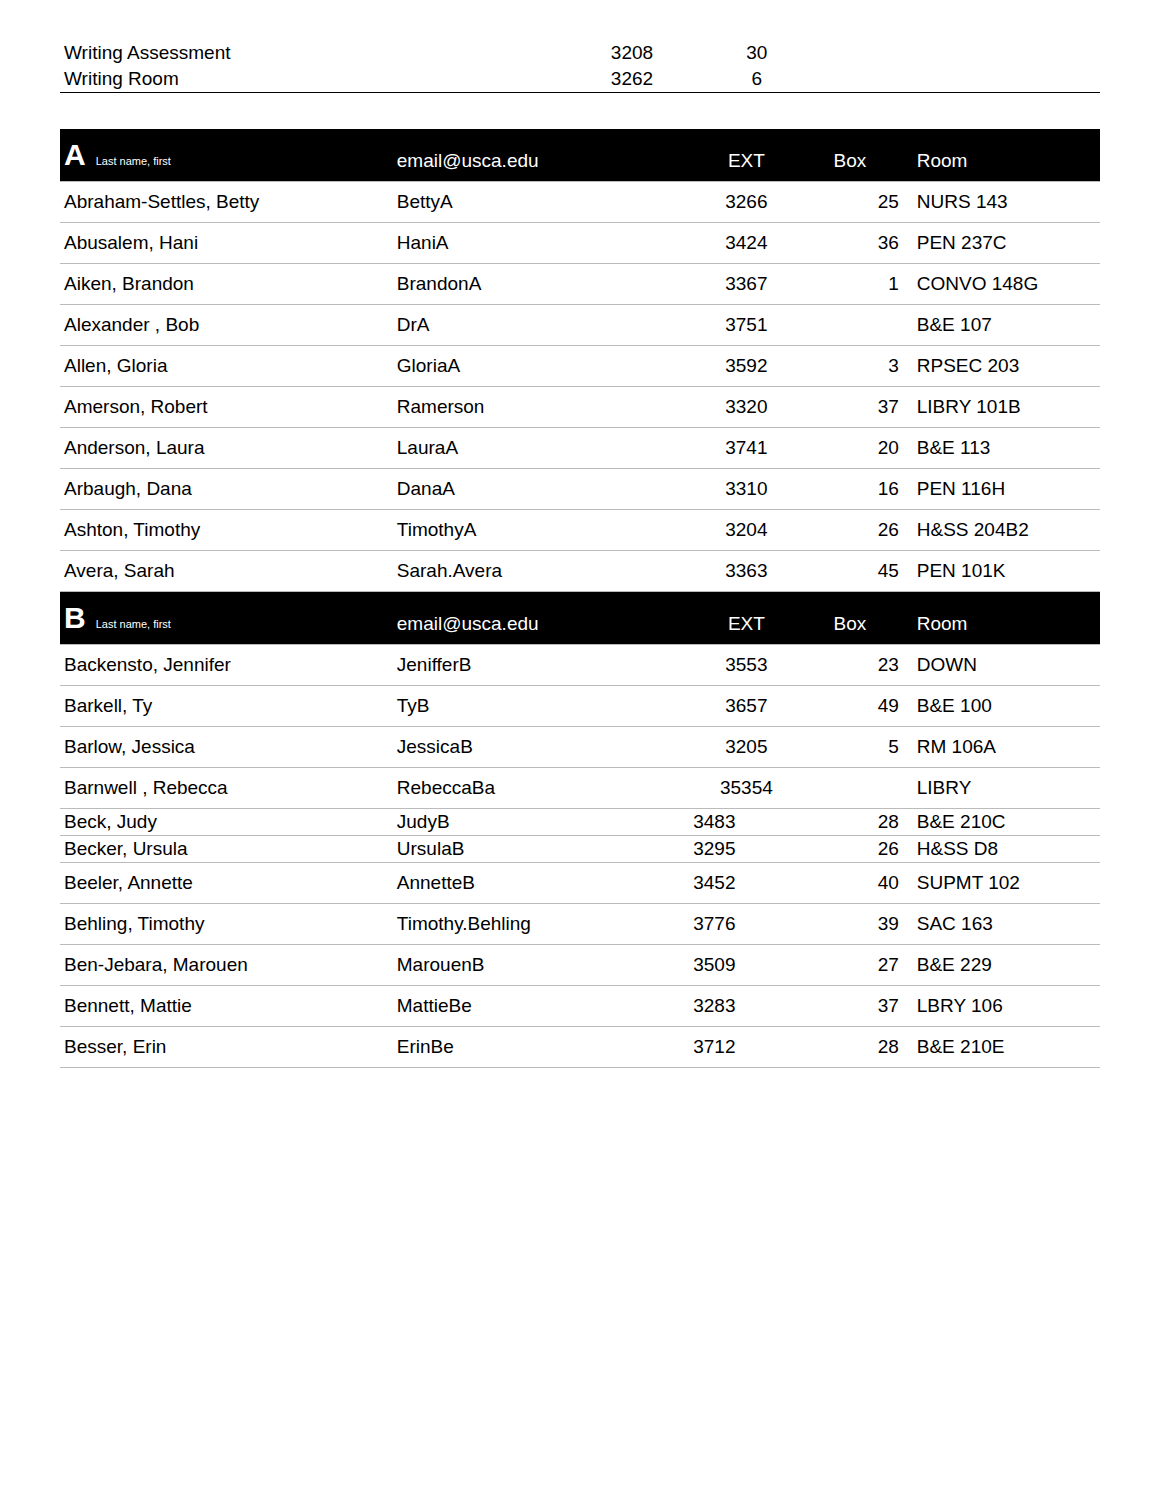| Writing Assessment | 3208 | 30 | |
| Writing Room | 3262 | 6 | |
| A Last name, first | email@usca.edu | EXT | Box | Room |
| Abraham-Settles, Betty | BettyA | 3266 | 25 | NURS 143 |
| Abusalem, Hani | HaniA | 3424 | 36 | PEN 237C |
| Aiken, Brandon | BrandonA | 3367 | 1 | CONVO 148G |
| Alexander , Bob | DrA | 3751 | | B&E 107 |
| Allen, Gloria | GloriaA | 3592 | 3 | RPSEC 203 |
| Amerson, Robert | Ramerson | 3320 | 37 | LIBRY 101B |
| Anderson, Laura | LauraA | 3741 | 20 | B&E 113 |
| Arbaugh, Dana | DanaA | 3310 | 16 | PEN 116H |
| Ashton, Timothy | TimothyA | 3204 | 26 | H&SS 204B2 |
| Avera, Sarah | Sarah.Avera | 3363 | 45 | PEN 101K |
| B Last name, first | email@usca.edu | EXT | Box | Room |
| Backensto, Jennifer | JenifferB | 3553 | 23 | DOWN |
| Barkell, Ty | TyB | 3657 | 49 | B&E 100 |
| Barlow, Jessica | JessicaB | 3205 | 5 | RM 106A |
| Barnwell , Rebecca | RebeccaBa | 35354 | | LIBRY |
| Beck, Judy | JudyB | 3483 | 28 | B&E 210C |
| Becker, Ursula | UrsulaB | 3295 | 26 | H&SS D8 |
| Beeler, Annette | AnnetteB | 3452 | 40 | SUPMT 102 |
| Behling, Timothy | Timothy.Behling | 3776 | 39 | SAC 163 |
| Ben-Jebara, Marouen | MarouenB | 3509 | 27 | B&E 229 |
| Bennett, Mattie | MattieBe | 3283 | 37 | LBRY 106 |
| Besser, Erin | ErinBe | 3712 | 28 | B&E 210E |